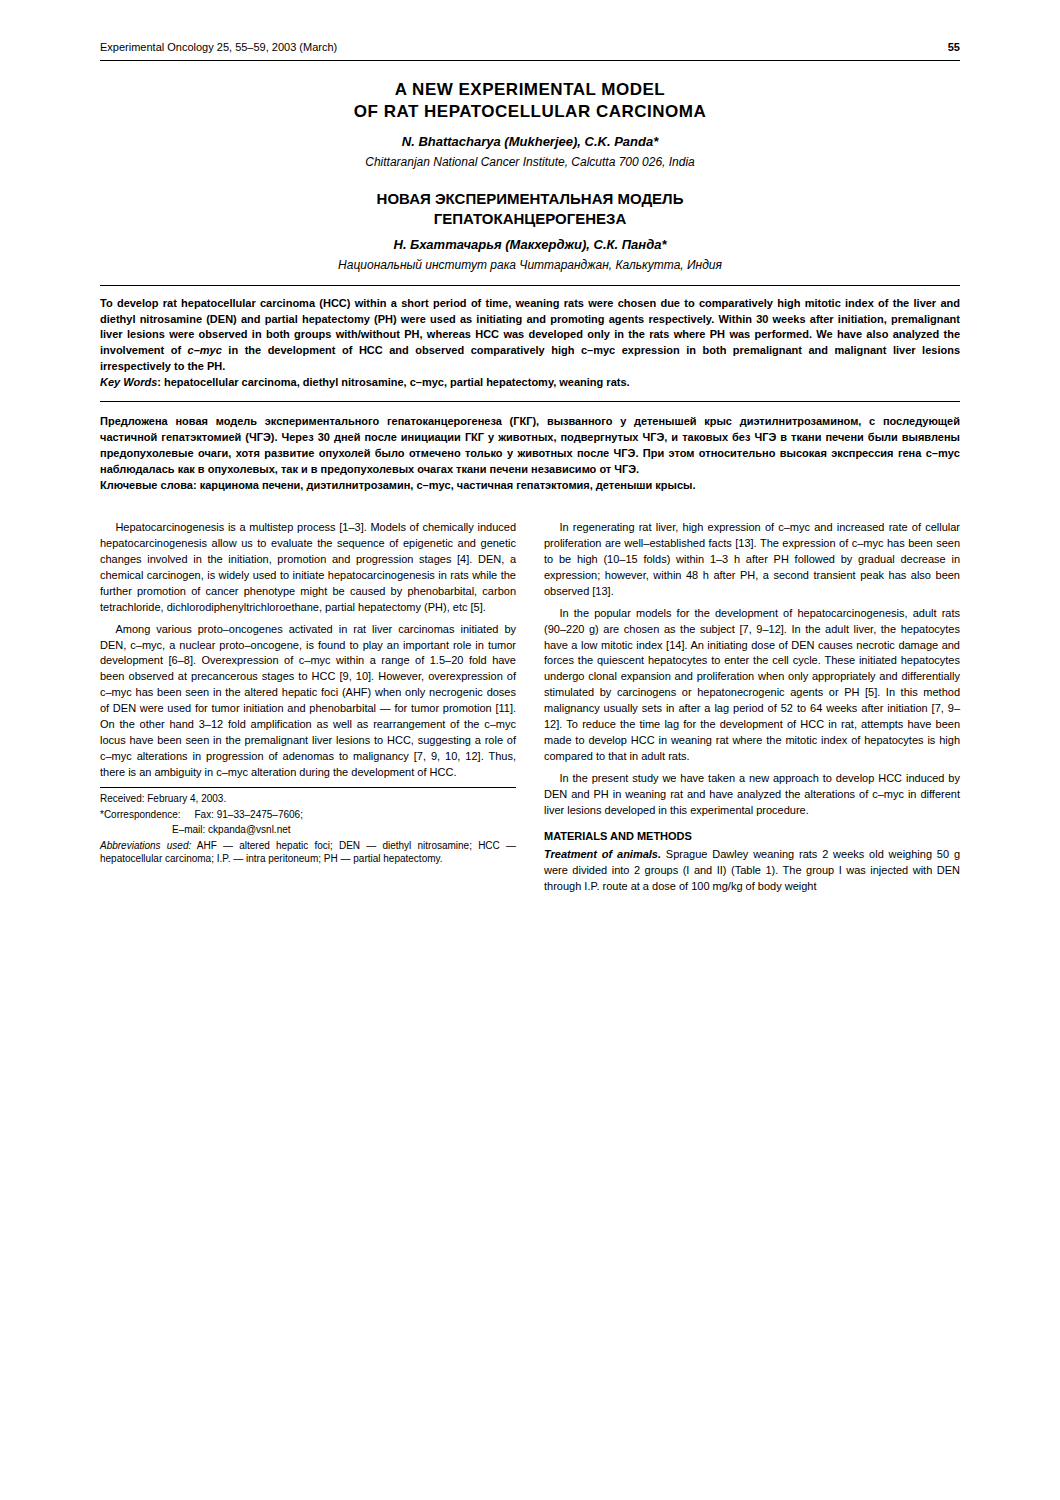Experimental Oncology 25, 55–59, 2003 (March) 55
A NEW EXPERIMENTAL MODEL
OF RAT HEPATOCELLULAR CARCINOMA
N. Bhattacharya (Mukherjee), C.K. Panda*
Chittaranjan National Cancer Institute, Calcutta 700 026, India
НОВАЯ ЭКСПЕРИМЕНТАЛЬНАЯ МОДЕЛЬ
ГЕПАТОКАНЦЕРОГЕНЕЗА
Н. Бхаттачарья (Макхерджи), С.К. Панда*
Национальный институт рака Читтаранджан, Калькутта, Индия
To develop rat hepatocellular carcinoma (HCC) within a short period of time, weaning rats were chosen due to comparatively high mitotic index of the liver and diethyl nitrosamine (DEN) and partial hepatectomy (PH) were used as initiating and promoting agents respectively. Within 30 weeks after initiation, premalignant liver lesions were observed in both groups with/without PH, whereas HCC was developed only in the rats where PH was performed. We have also analyzed the involvement of c–myc in the development of HCC and observed comparatively high c–myc expression in both premalignant and malignant liver lesions irrespectively to the PH.
Key Words: hepatocellular carcinoma, diethyl nitrosamine, c–myc, partial hepatectomy, weaning rats.
Предложена новая модель экспериментального гепатоканцерогенеза (ГКГ), вызванного у детенышей крыс диэтилнитрозамином, с последующей частичной гепатэктомией (ЧГЭ). Через 30 дней после инициации ГКГ у животных, подвергнутых ЧГЭ, и таковых без ЧГЭ в ткани печени были выявлены предопухолевые очаги, хотя развитие опухолей было отмечено только у животных после ЧГЭ. При этом относительно высокая экспрессия гена c–myc наблюдалась как в опухолевых, так и в предопухолевых очагах ткани печени независимо от ЧГЭ.
Ключевые слова: карцинома печени, диэтилнитрозамин, c–myc, частичная гепатэктомия, детеныши крысы.
Hepatocarcinogenesis is a multistep process [1–3]. Models of chemically induced hepatocarcinogenesis allow us to evaluate the sequence of epigenetic and genetic changes involved in the initiation, promotion and progression stages [4]. DEN, a chemical carcinogen, is widely used to initiate hepatocarcinogenesis in rats while the further promotion of cancer phenotype might be caused by phenobarbital, carbon tetrachloride, dichlorodiphenyltrichloroethane, partial hepatectomy (PH), etc [5].
Among various proto–oncogenes activated in rat liver carcinomas initiated by DEN, c–myc, a nuclear proto–oncogene, is found to play an important role in tumor development [6–8]. Overexpression of c–myc within a range of 1.5–20 fold have been observed at precancerous stages to HCC [9, 10]. However, overexpression of c–myc has been seen in the altered hepatic foci (AHF) when only necrogenic doses of DEN were used for tumor initiation and phenobarbital — for tumor promotion [11]. On the other hand 3–12 fold amplification as well as rearrangement of the c–myc locus have been seen in the premalignant liver lesions to HCC, suggesting a role of c–myc alterations in progression of adenomas to malignancy [7, 9, 10, 12]. Thus, there is an ambiguity in c–myc alteration during the development of HCC.
Received: February 4, 2003.
*Correspondence: Fax: 91–33–2475–7606;
E–mail: ckpanda@vsnl.net
Abbreviations used: AHF — altered hepatic foci; DEN — diethyl nitrosamine; HCC — hepatocellular carcinoma; I.P. — intra peritoneum; PH — partial hepatectomy.
In regenerating rat liver, high expression of c–myc and increased rate of cellular proliferation are well–established facts [13]. The expression of c–myc has been seen to be high (10–15 folds) within 1–3 h after PH followed by gradual decrease in expression; however, within 48 h after PH, a second transient peak has also been observed [13].
In the popular models for the development of hepatocarcinogenesis, adult rats (90–220 g) are chosen as the subject [7, 9–12]. In the adult liver, the hepatocytes have a low mitotic index [14]. An initiating dose of DEN causes necrotic damage and forces the quiescent hepatocytes to enter the cell cycle. These initiated hepatocytes undergo clonal expansion and proliferation when only appropriately and differentially stimulated by carcinogens or hepatonecrogenic agents or PH [5]. In this method malignancy usually sets in after a lag period of 52 to 64 weeks after initiation [7, 9–12]. To reduce the time lag for the development of HCC in rat, attempts have been made to develop HCC in weaning rat where the mitotic index of hepatocytes is high compared to that in adult rats.
In the present study we have taken a new approach to develop HCC induced by DEN and PH in weaning rat and have analyzed the alterations of c–myc in different liver lesions developed in this experimental procedure.
Materials and Methods
Treatment of animals. Sprague Dawley weaning rats 2 weeks old weighing 50 g were divided into 2 groups (I and II) (Table 1). The group I was injected with DEN through I.P. route at a dose of 100 mg/kg of body weight